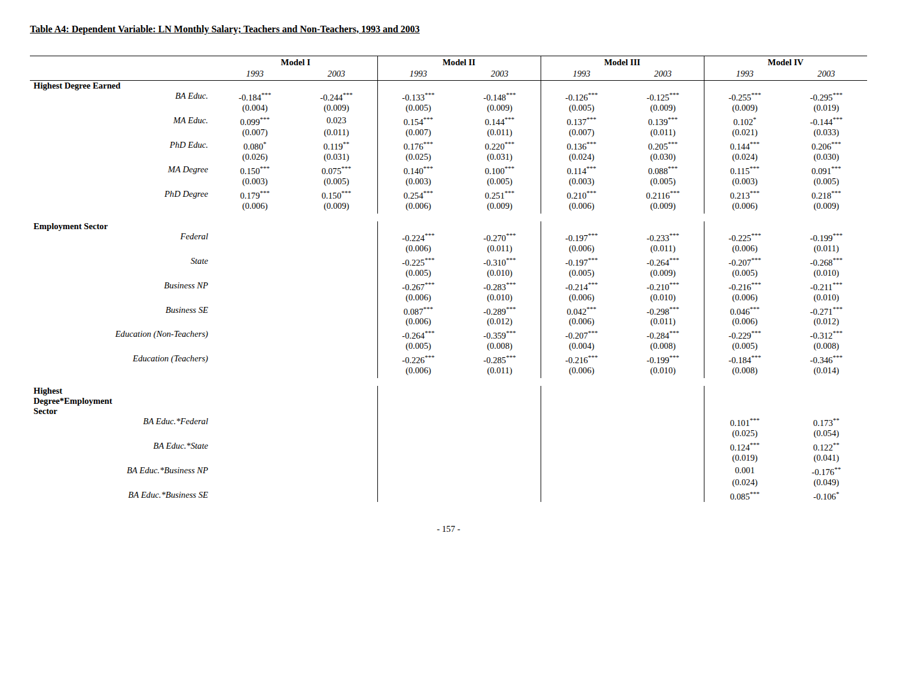Table A4: Dependent Variable: LN Monthly Salary; Teachers and Non-Teachers, 1993 and 2003
| | Model I | Model II | Model III | Model IV |
| --- | --- | --- | --- | --- |
| | 1993 | 2003 | 1993 | 2003 | 1993 | 2003 | 1993 | 2003 |
| Highest Degree Earned | | | | | | | | |
| BA Educ. | -0.184 *** | -0.244 *** | -0.133 *** | -0.148 *** | -0.126 *** | -0.125 *** | -0.255 *** | -0.295 *** |
| | (0.004) | (0.009) | (0.005) | (0.009) | (0.005) | (0.009) | (0.009) | (0.019) |
| MA Educ. | 0.099 *** | 0.023 | 0.154 *** | 0.144 *** | 0.137 *** | 0.139 *** | 0.102 * | -0.144 *** |
| | (0.007) | (0.011) | (0.007) | (0.011) | (0.007) | (0.011) | (0.021) | (0.033) |
| PhD Educ. | 0.080 * | 0.119 ** | 0.176 *** | 0.220 *** | 0.136 *** | 0.205 *** | 0.144 *** | 0.206 *** |
| | (0.026) | (0.031) | (0.025) | (0.031) | (0.024) | (0.030) | (0.024) | (0.030) |
| MA Degree | 0.150 *** | 0.075 *** | 0.140 *** | 0.100 *** | 0.114 *** | 0.088 *** | 0.115 *** | 0.091 *** |
| | (0.003) | (0.005) | (0.003) | (0.005) | (0.003) | (0.005) | (0.003) | (0.005) |
| PhD Degree | 0.179 *** | 0.150 *** | 0.254 *** | 0.251 *** | 0.210 *** | 0.2116 *** | 0.213 *** | 0.218 *** |
| | (0.006) | (0.009) | (0.006) | (0.009) | (0.006) | (0.009) | (0.006) | (0.009) |
| Employment Sector | | | | | | | | |
| Federal | | | -0.224 *** | -0.270 *** | -0.197 *** | -0.233 *** | -0.225 *** | -0.199 *** |
| | | | (0.006) | (0.011) | (0.006) | (0.011) | (0.006) | (0.011) |
| State | | | -0.225 *** | -0.310 *** | -0.197 *** | -0.264 *** | -0.207 *** | -0.268 *** |
| | | | (0.005) | (0.010) | (0.005) | (0.009) | (0.005) | (0.010) |
| Business NP | | | -0.267 *** | -0.283 *** | -0.214 *** | -0.210 *** | -0.216 *** | -0.211 *** |
| | | | (0.006) | (0.010) | (0.006) | (0.010) | (0.006) | (0.010) |
| Business SE | | | 0.087 *** | -0.289 *** | 0.042 *** | -0.298 *** | 0.046 *** | -0.271 *** |
| | | | (0.006) | (0.012) | (0.006) | (0.011) | (0.006) | (0.012) |
| Education (Non-Teachers) | | | -0.264 *** | -0.359 *** | -0.207 *** | -0.284 *** | -0.229 *** | -0.312 *** |
| | | | (0.005) | (0.008) | (0.004) | (0.008) | (0.005) | (0.008) |
| Education (Teachers) | | | -0.226 *** | -0.285 *** | -0.216 *** | -0.199 *** | -0.184 *** | -0.346 *** |
| | | | (0.006) | (0.011) | (0.006) | (0.010) | (0.008) | (0.014) |
| Highest | | | | | | | | |
| Degree*Employment | | | | | | | | |
| Sector | | | | | | | | |
| BA Educ.*Federal | | | | | | | 0.101 *** | 0.173 ** |
| | | | | | | | (0.025) | (0.054) |
| BA Educ.*State | | | | | | | 0.124 *** | 0.122 ** |
| | | | | | | | (0.019) | (0.041) |
| BA Educ.*Business NP | | | | | | | 0.001 | -0.176 ** |
| | | | | | | | (0.024) | (0.049) |
| BA Educ.*Business SE | | | | | | | 0.085 *** | -0.106 * |
- 157 -